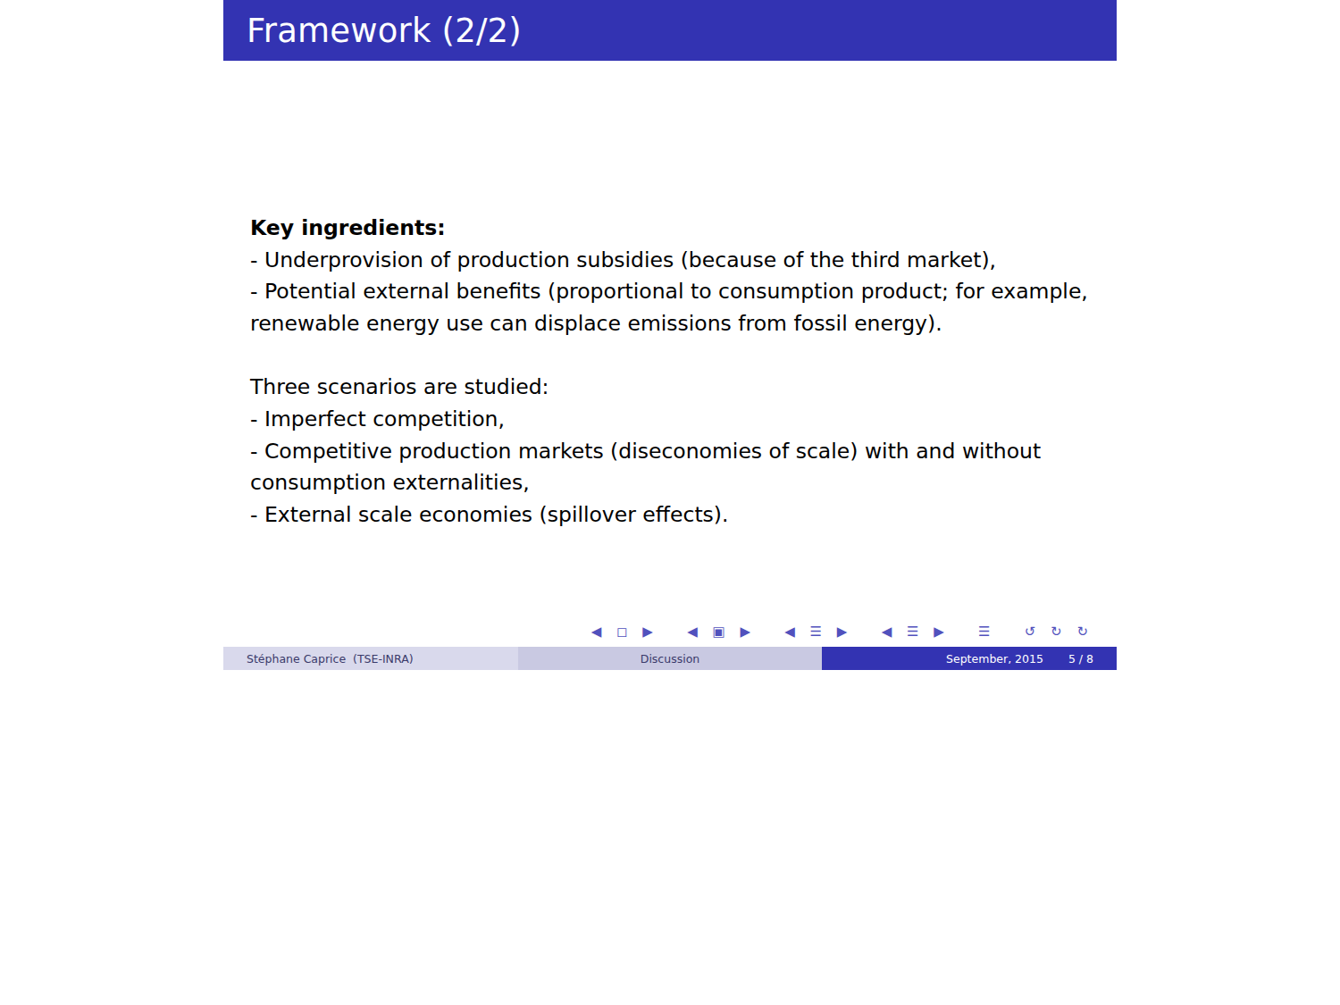Framework (2/2)
Key ingredients:
- Underprovision of production subsidies (because of the third market),
- Potential external benefits (proportional to consumption product; for example, renewable energy use can displace emissions from fossil energy).
Three scenarios are studied:
- Imperfect competition,
- Competitive production markets (diseconomies of scale) with and without consumption externalities,
- External scale economies (spillover effects).
◀ ◻ ▶ ◀ ▣ ▶ ◀ ☰ ▶ ◀ ☰ ▶ ☰ ↺ ↻ ↻
Stéphane Caprice (TSE-INRA)
Discussion
September, 20155 / 8